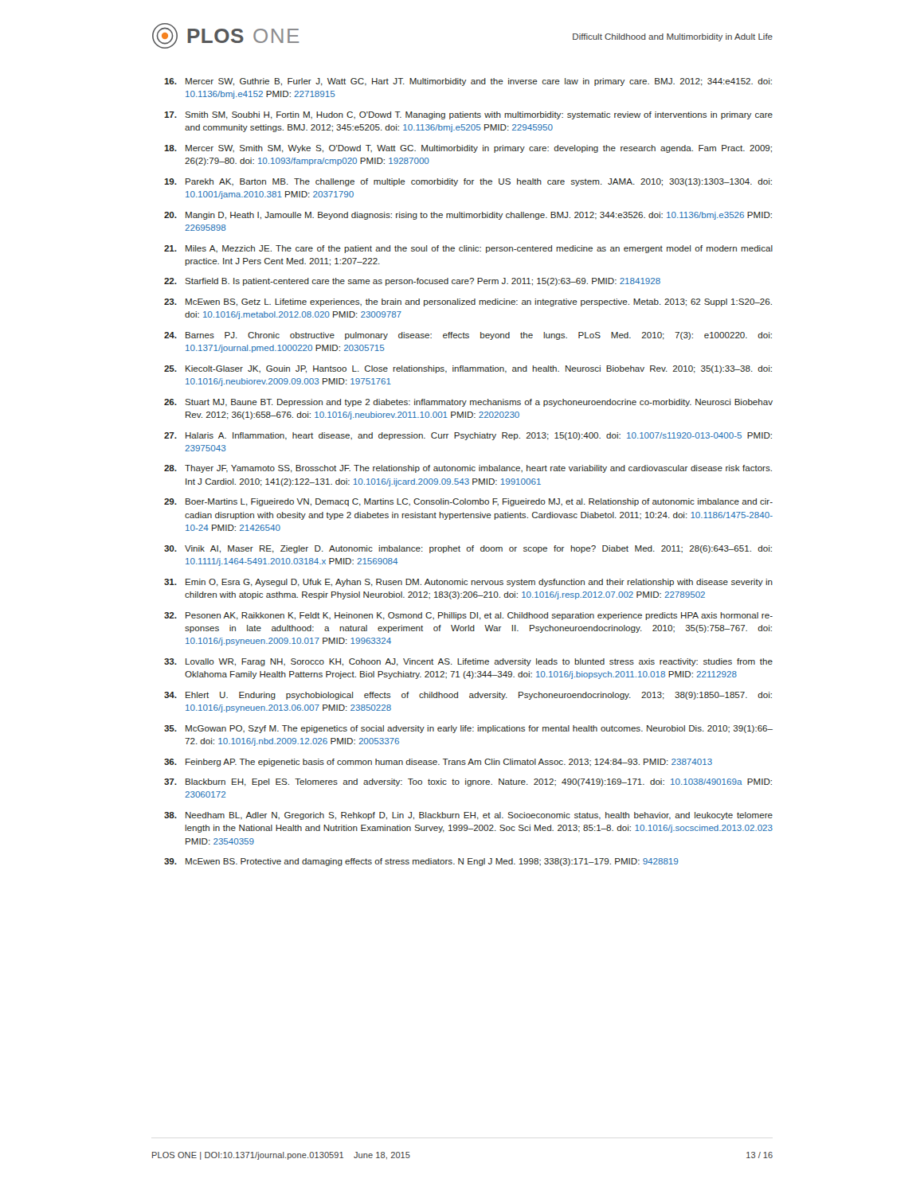PLOS ONE
Difficult Childhood and Multimorbidity in Adult Life
16. Mercer SW, Guthrie B, Furler J, Watt GC, Hart JT. Multimorbidity and the inverse care law in primary care. BMJ. 2012; 344:e4152. doi: 10.1136/bmj.e4152 PMID: 22718915
17. Smith SM, Soubhi H, Fortin M, Hudon C, O'Dowd T. Managing patients with multimorbidity: systematic review of interventions in primary care and community settings. BMJ. 2012; 345:e5205. doi: 10.1136/bmj.e5205 PMID: 22945950
18. Mercer SW, Smith SM, Wyke S, O'Dowd T, Watt GC. Multimorbidity in primary care: developing the research agenda. Fam Pract. 2009; 26(2):79–80. doi: 10.1093/fampra/cmp020 PMID: 19287000
19. Parekh AK, Barton MB. The challenge of multiple comorbidity for the US health care system. JAMA. 2010; 303(13):1303–1304. doi: 10.1001/jama.2010.381 PMID: 20371790
20. Mangin D, Heath I, Jamoulle M. Beyond diagnosis: rising to the multimorbidity challenge. BMJ. 2012; 344:e3526. doi: 10.1136/bmj.e3526 PMID: 22695898
21. Miles A, Mezzich JE. The care of the patient and the soul of the clinic: person-centered medicine as an emergent model of modern medical practice. Int J Pers Cent Med. 2011; 1:207–222.
22. Starfield B. Is patient-centered care the same as person-focused care? Perm J. 2011; 15(2):63–69. PMID: 21841928
23. McEwen BS, Getz L. Lifetime experiences, the brain and personalized medicine: an integrative perspective. Metab. 2013; 62 Suppl 1:S20–26. doi: 10.1016/j.metabol.2012.08.020 PMID: 23009787
24. Barnes PJ. Chronic obstructive pulmonary disease: effects beyond the lungs. PLoS Med. 2010; 7(3): e1000220. doi: 10.1371/journal.pmed.1000220 PMID: 20305715
25. Kiecolt-Glaser JK, Gouin JP, Hantsoo L. Close relationships, inflammation, and health. Neurosci Biobehav Rev. 2010; 35(1):33–38. doi: 10.1016/j.neubiorev.2009.09.003 PMID: 19751761
26. Stuart MJ, Baune BT. Depression and type 2 diabetes: inflammatory mechanisms of a psychoneuroendocrine co-morbidity. Neurosci Biobehav Rev. 2012; 36(1):658–676. doi: 10.1016/j.neubiorev.2011.10.001 PMID: 22020230
27. Halaris A. Inflammation, heart disease, and depression. Curr Psychiatry Rep. 2013; 15(10):400. doi: 10.1007/s11920-013-0400-5 PMID: 23975043
28. Thayer JF, Yamamoto SS, Brosschot JF. The relationship of autonomic imbalance, heart rate variability and cardiovascular disease risk factors. Int J Cardiol. 2010; 141(2):122–131. doi: 10.1016/j.ijcard.2009.09.543 PMID: 19910061
29. Boer-Martins L, Figueiredo VN, Demacq C, Martins LC, Consolin-Colombo F, Figueiredo MJ, et al. Relationship of autonomic imbalance and circadian disruption with obesity and type 2 diabetes in resistant hypertensive patients. Cardiovasc Diabetol. 2011; 10:24. doi: 10.1186/1475-2840-10-24 PMID: 21426540
30. Vinik AI, Maser RE, Ziegler D. Autonomic imbalance: prophet of doom or scope for hope? Diabet Med. 2011; 28(6):643–651. doi: 10.1111/j.1464-5491.2010.03184.x PMID: 21569084
31. Emin O, Esra G, Aysegul D, Ufuk E, Ayhan S, Rusen DM. Autonomic nervous system dysfunction and their relationship with disease severity in children with atopic asthma. Respir Physiol Neurobiol. 2012; 183(3):206–210. doi: 10.1016/j.resp.2012.07.002 PMID: 22789502
32. Pesonen AK, Raikkonen K, Feldt K, Heinonen K, Osmond C, Phillips DI, et al. Childhood separation experience predicts HPA axis hormonal responses in late adulthood: a natural experiment of World War II. Psychoneuroendocrinology. 2010; 35(5):758–767. doi: 10.1016/j.psyneuen.2009.10.017 PMID: 19963324
33. Lovallo WR, Farag NH, Sorocco KH, Cohoon AJ, Vincent AS. Lifetime adversity leads to blunted stress axis reactivity: studies from the Oklahoma Family Health Patterns Project. Biol Psychiatry. 2012; 71 (4):344–349. doi: 10.1016/j.biopsych.2011.10.018 PMID: 22112928
34. Ehlert U. Enduring psychobiological effects of childhood adversity. Psychoneuroendocrinology. 2013; 38(9):1850–1857. doi: 10.1016/j.psyneuen.2013.06.007 PMID: 23850228
35. McGowan PO, Szyf M. The epigenetics of social adversity in early life: implications for mental health outcomes. Neurobiol Dis. 2010; 39(1):66–72. doi: 10.1016/j.nbd.2009.12.026 PMID: 20053376
36. Feinberg AP. The epigenetic basis of common human disease. Trans Am Clin Climatol Assoc. 2013; 124:84–93. PMID: 23874013
37. Blackburn EH, Epel ES. Telomeres and adversity: Too toxic to ignore. Nature. 2012; 490(7419):169–171. doi: 10.1038/490169a PMID: 23060172
38. Needham BL, Adler N, Gregorich S, Rehkopf D, Lin J, Blackburn EH, et al. Socioeconomic status, health behavior, and leukocyte telomere length in the National Health and Nutrition Examination Survey, 1999–2002. Soc Sci Med. 2013; 85:1–8. doi: 10.1016/j.socscimed.2013.02.023 PMID: 23540359
39. McEwen BS. Protective and damaging effects of stress mediators. N Engl J Med. 1998; 338(3):171–179. PMID: 9428819
PLOS ONE | DOI:10.1371/journal.pone.0130591 June 18, 2015
13 / 16